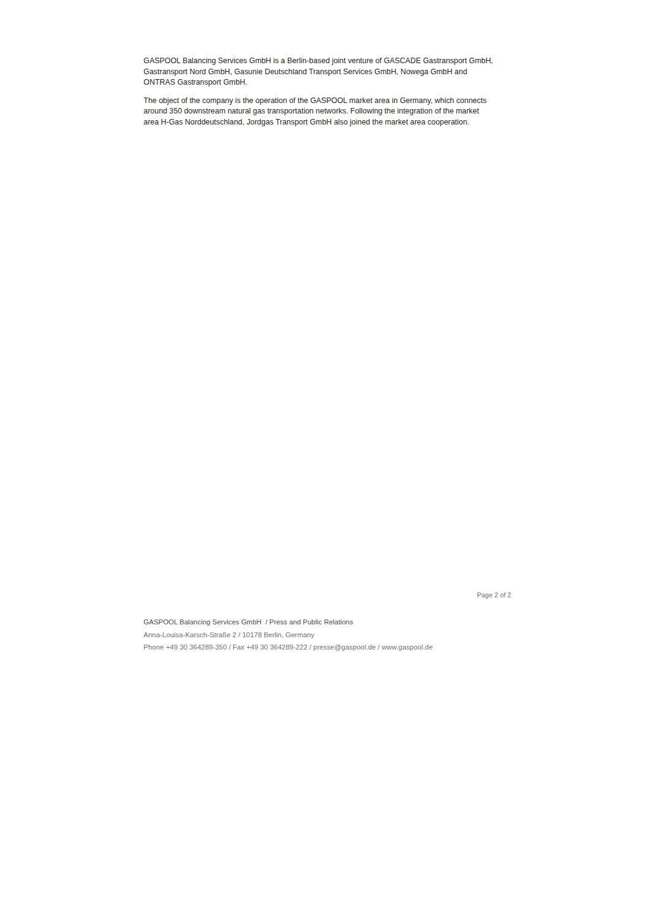GASPOOL Balancing Services GmbH is a Berlin-based joint venture of GASCADE Gastransport GmbH, Gastransport Nord GmbH, Gasunie Deutschland Transport Services GmbH, Nowega GmbH and ONTRAS Gastransport GmbH.
The object of the company is the operation of the GASPOOL market area in Germany, which connects around 350 downstream natural gas transportation networks. Following the integration of the market area H-Gas Norddeutschland, Jordgas Transport GmbH also joined the market area cooperation.
Page 2 of 2
GASPOOL Balancing Services GmbH / Press and Public Relations
Anna-Louisa-Karsch-Straße 2 / 10178 Berlin, Germany
Phone +49 30 364289-350 / Fax +49 30 364289-222 / presse@gaspool.de / www.gaspool.de